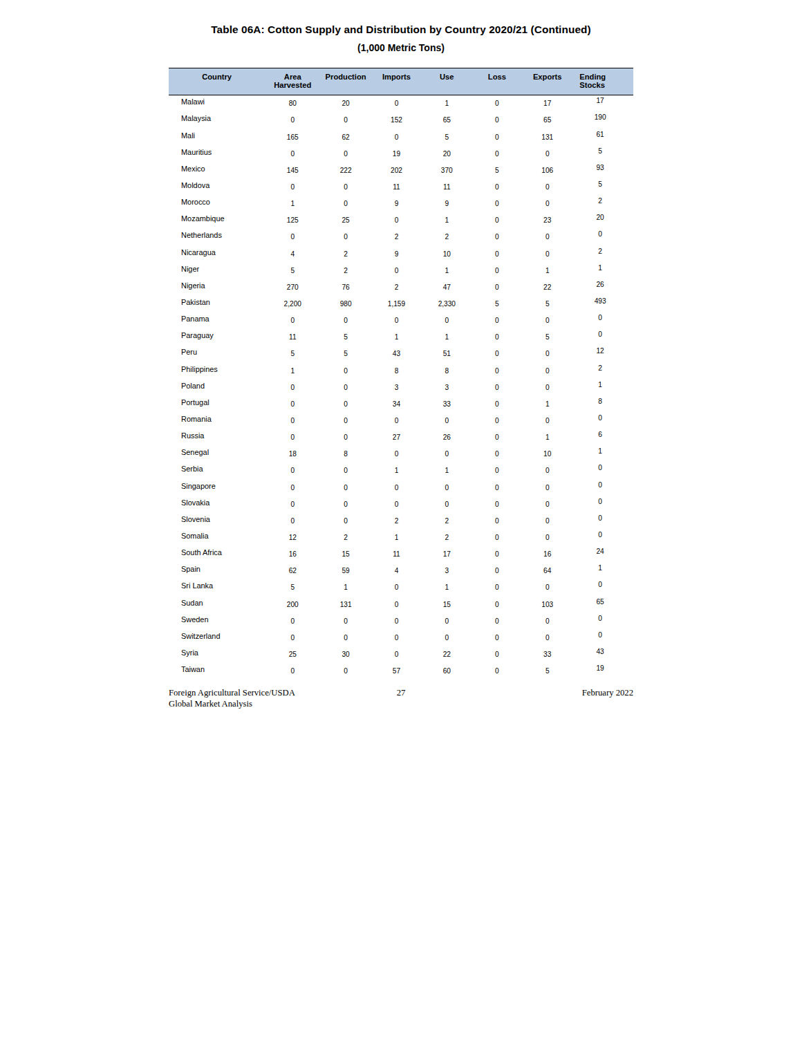Table 06A: Cotton Supply and Distribution by Country 2020/21 (Continued)
(1,000 Metric Tons)
| Country | Area Harvested | Production | Imports | Use | Loss | Exports | Ending Stocks | |
| --- | --- | --- | --- | --- | --- | --- | --- | --- |
| Malawi | 80 | 20 | 0 | 1 | 0 | 17 | 17 | |
| Malaysia | 0 | 0 | 152 | 65 | 0 | 65 | 190 | |
| Mali | 165 | 62 | 0 | 5 | 0 | 131 | 61 | |
| Mauritius | 0 | 0 | 19 | 20 | 0 | 0 | 5 | |
| Mexico | 145 | 222 | 202 | 370 | 5 | 106 | 93 | |
| Moldova | 0 | 0 | 11 | 11 | 0 | 0 | 5 | |
| Morocco | 1 | 0 | 9 | 9 | 0 | 0 | 2 | |
| Mozambique | 125 | 25 | 0 | 1 | 0 | 23 | 20 | |
| Netherlands | 0 | 0 | 2 | 2 | 0 | 0 | 0 | |
| Nicaragua | 4 | 2 | 9 | 10 | 0 | 0 | 2 | |
| Niger | 5 | 2 | 0 | 1 | 0 | 1 | 1 | |
| Nigeria | 270 | 76 | 2 | 47 | 0 | 22 | 26 | |
| Pakistan | 2,200 | 980 | 1,159 | 2,330 | 5 | 5 | 493 | |
| Panama | 0 | 0 | 0 | 0 | 0 | 0 | 0 | |
| Paraguay | 11 | 5 | 1 | 1 | 0 | 5 | 0 | |
| Peru | 5 | 5 | 43 | 51 | 0 | 0 | 12 | |
| Philippines | 1 | 0 | 8 | 8 | 0 | 0 | 2 | |
| Poland | 0 | 0 | 3 | 3 | 0 | 0 | 1 | |
| Portugal | 0 | 0 | 34 | 33 | 0 | 1 | 8 | |
| Romania | 0 | 0 | 0 | 0 | 0 | 0 | 0 | |
| Russia | 0 | 0 | 27 | 26 | 0 | 1 | 6 | |
| Senegal | 18 | 8 | 0 | 0 | 0 | 10 | 1 | |
| Serbia | 0 | 0 | 1 | 1 | 0 | 0 | 0 | |
| Singapore | 0 | 0 | 0 | 0 | 0 | 0 | 0 | |
| Slovakia | 0 | 0 | 0 | 0 | 0 | 0 | 0 | |
| Slovenia | 0 | 0 | 2 | 2 | 0 | 0 | 0 | |
| Somalia | 12 | 2 | 1 | 2 | 0 | 0 | 0 | |
| South Africa | 16 | 15 | 11 | 17 | 0 | 16 | 24 | |
| Spain | 62 | 59 | 4 | 3 | 0 | 64 | 1 | |
| Sri Lanka | 5 | 1 | 0 | 1 | 0 | 0 | 0 | |
| Sudan | 200 | 131 | 0 | 15 | 0 | 103 | 65 | |
| Sweden | 0 | 0 | 0 | 0 | 0 | 0 | 0 | |
| Switzerland | 0 | 0 | 0 | 0 | 0 | 0 | 0 | |
| Syria | 25 | 30 | 0 | 22 | 0 | 33 | 43 | |
| Taiwan | 0 | 0 | 57 | 60 | 0 | 5 | 19 | |
Foreign Agricultural Service/USDA
Global Market Analysis
27
February 2022